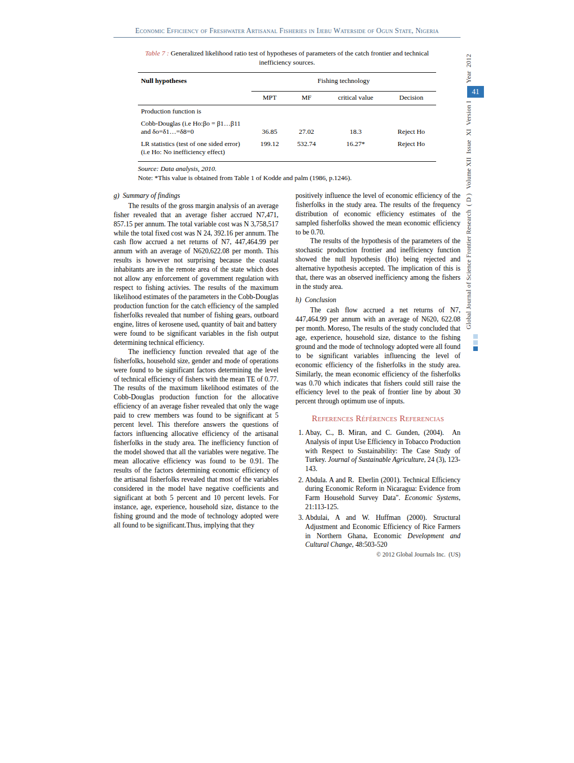Economic Efficiency of Freshwater Artisanal Fisheries in Ijebu Waterside of Ogun State, Nigeria
Table 7 : Generalized likelihood ratio test of hypotheses of parameters of the catch frontier and technical inefficiency sources.
| Null hypotheses | Fishing technology |
| --- | --- |
| | MPT | MF | critical value | Decision |
| Production function is | | | | |
| Cobb-Douglas (i.e Ho:βo = β1…β11 and δo=δ1…=δ8=0 | 36.85 | 27.02 | 18.3 | Reject Ho |
| LR statistics (test of one sided error) (i.e Ho: No inefficiency effect) | 199.12 | 532.74 | 16.27* | Reject Ho |
Source: Data analysis, 2010.
Note: *This value is obtained from Table 1 of Kodde and palm (1986, p.1246).
g) Summary of findings
The results of the gross margin analysis of an average fisher revealed that an average fisher accrued N7,471, 857.15 per annum. The total variable cost was N 3,758,517 while the total fixed cost was N 24, 392.16 per annum. The cash flow accrued a net returns of N7, 447,464.99 per annum with an average of N620,622.08 per month. This results is however not surprising because the coastal inhabitants are in the remote area of the state which does not allow any enforcement of government regulation with respect to fishing activies. The results of the maximum likelihood estimates of the parameters in the Cobb-Douglas production function for the catch efficiency of the sampled fisherfolks revealed that number of fishing gears, outboard engine, litres of kerosene used, quantity of bait and battery were found to be significant variables in the fish output determining technical efficiency.
The inefficiency function revealed that age of the fisherfolks, household size, gender and mode of operations were found to be significant factors determining the level of technical efficiency of fishers with the mean TE of 0.77. The results of the maximum likelihood estimates of the Cobb-Douglas production function for the allocative efficiency of an average fisher revealed that only the wage paid to crew members was found to be significant at 5 percent level. This therefore answers the questions of factors influencing allocative efficiency of the artisanal fisherfolks in the study area. The inefficiency function of the model showed that all the variables were negative. The mean allocative efficiency was found to be 0.91. The results of the factors determining economic efficiency of the artisanal fisherfolks revealed that most of the variables considered in the model have negative coefficients and significant at both 5 percent and 10 percent levels. For instance, age, experience, household size, distance to the fishing ground and the mode of technology adopted were all found to be significant.Thus, implying that they
positively influence the level of economic efficiency of the fisherfolks in the study area. The results of the frequency distribution of economic efficiency estimates of the sampled fisherfolks showed the mean economic efficiency to be 0.70.
The results of the hypothesis of the parameters of the stochastic production frontier and inefficiency function showed the null hypothesis (Ho) being rejected and alternative hypothesis accepted. The implication of this is that, there was an observed inefficiency among the fishers in the study area.
h) Conclusion
The cash flow accrued a net returns of N7, 447,464.99 per annum with an average of N620, 622.08 per month. Moreso, The results of the study concluded that age, experience, household size, distance to the fishing ground and the mode of technology adopted were all found to be significant variables influencing the level of economic efficiency of the fisherfolks in the study area. Similarly, the mean economic efficiency of the fisherfolks was 0.70 which indicates that fishers could still raise the efficiency level to the peak of frontier line by about 30 percent through optimum use of inputs.
References Références Referencias
Abay, C., B. Miran, and C. Gunden, (2004). An Analysis of input Use Efficiency in Tobacco Production with Respect to Sustainability: The Case Study of Turkey. Journal of Sustainable Agriculture, 24 (3), 123-143.
Abdula. A and R. Eberlin (2001). Technical Efficiency during Economic Reform in Nicaragua: Evidence from Farm Household Survey Data". Economic Systems, 21:113-125.
Abdulai, A and W. Huffman (2000). Structural Adjustment and Economic Efficiency of Rice Farmers in Northern Ghana, Economic Development and Cultural Change, 48:503-520
Year 2012
41
XI Version I
Volume XII Issue
Global Journal of Science Frontier Research ( D )
© 2012 Global Journals Inc. (US)